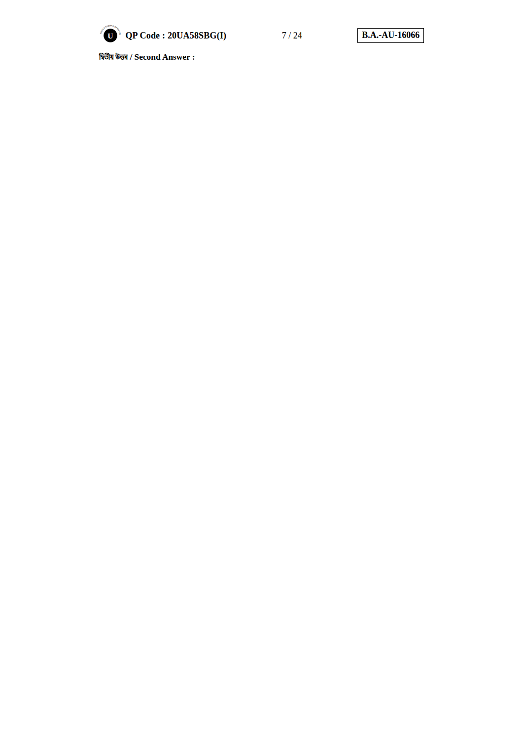NETAJI SUBHAS OPEN UNIVERSITY U
QP Code : 20UA58SBG(I)
7 / 24
B.A.-AU-16066
দ্বিতীয় উত্তর / Second Answer :